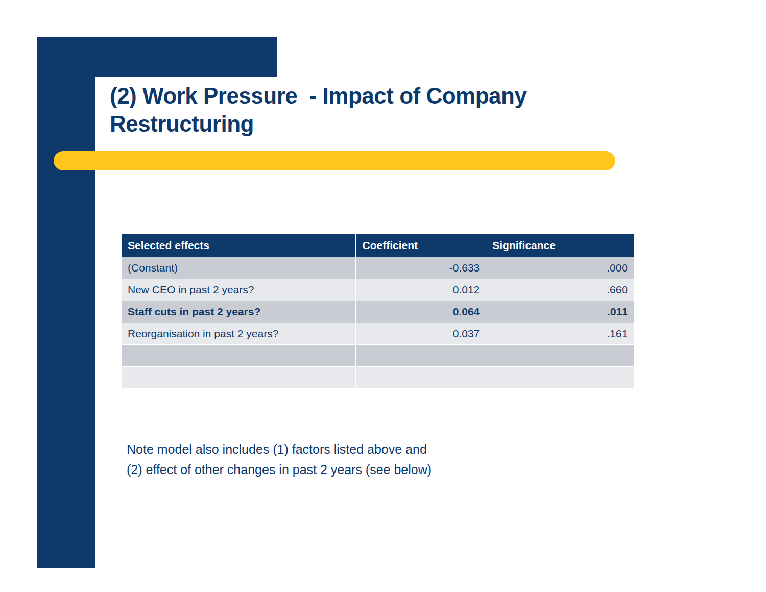(2) Work Pressure - Impact of Company Restructuring
| Selected effects | Coefficient | Significance |
| --- | --- | --- |
| (Constant) | -0.633 | .000 |
| New CEO in past 2 years? | 0.012 | .660 |
| Staff cuts in past 2 years? | 0.064 | .011 |
| Reorganisation in past 2 years? | 0.037 | .161 |
Note model also includes (1) factors listed above and
(2) effect of other changes in past 2 years (see below)